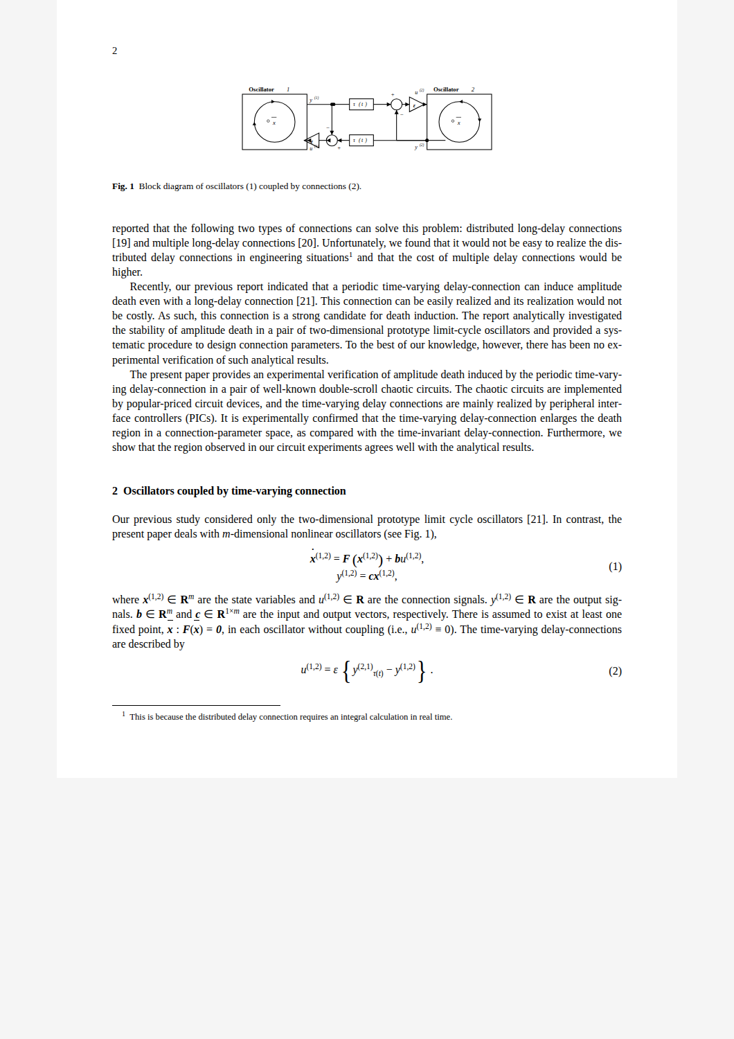2
x x Oscillator 1 Oscillator 2 y (1) u (2) y (2) u (1) τ ( t ) τ ( t ) ε ε + − + −
Fig. 1 Block diagram of oscillators (1) coupled by connections (2).
reported that the following two types of connections can solve this problem: distributed long-delay connections [19] and multiple long-delay connections [20]. Unfortunately, we found that it would not be easy to realize the distributed delay connections in engineering situations1 and that the cost of multiple delay connections would be higher.
Recently, our previous report indicated that a periodic time-varying delay-connection can induce amplitude death even with a long-delay connection [21]. This connection can be easily realized and its realization would not be costly. As such, this connection is a strong candidate for death induction. The report analytically investigated the stability of amplitude death in a pair of two-dimensional prototype limit-cycle oscillators and provided a systematic procedure to design connection parameters. To the best of our knowledge, however, there has been no experimental verification of such analytical results.
The present paper provides an experimental verification of amplitude death induced by the periodic time-varying delay-connection in a pair of well-known double-scroll chaotic circuits. The chaotic circuits are implemented by popular-priced circuit devices, and the time-varying delay connections are mainly realized by peripheral interface controllers (PICs). It is experimentally confirmed that the time-varying delay-connection enlarges the death region in a connection-parameter space, as compared with the time-invariant delay-connection. Furthermore, we show that the region observed in our circuit experiments agrees well with the analytical results.
2 Oscillators coupled by time-varying connection
Our previous study considered only the two-dimensional prototype limit cycle oscillators [21]. In contrast, the present paper deals with m-dimensional nonlinear oscillators (see Fig. 1),
x(1,2) = F (x(1,2)) + bu(1,2), y(1,2) = cx(1,2), (1)
where x(1,2) ∈ Rm are the state variables and u(1,2) ∈ R are the connection signals. y(1,2) ∈ R are the output signals. b ∈ Rm and c ∈ R1×m are the input and output vectors, respectively. There is assumed to exist at least one fixed point, x : F(x) = 0, in each oscillator without coupling (i.e., u(1,2) ≡ 0). The time-varying delay-connections are described by
u(1,2) = ε {y(2,1)τ(t) − y(1,2)} . (2)
1 This is because the distributed delay connection requires an integral calculation in real time.